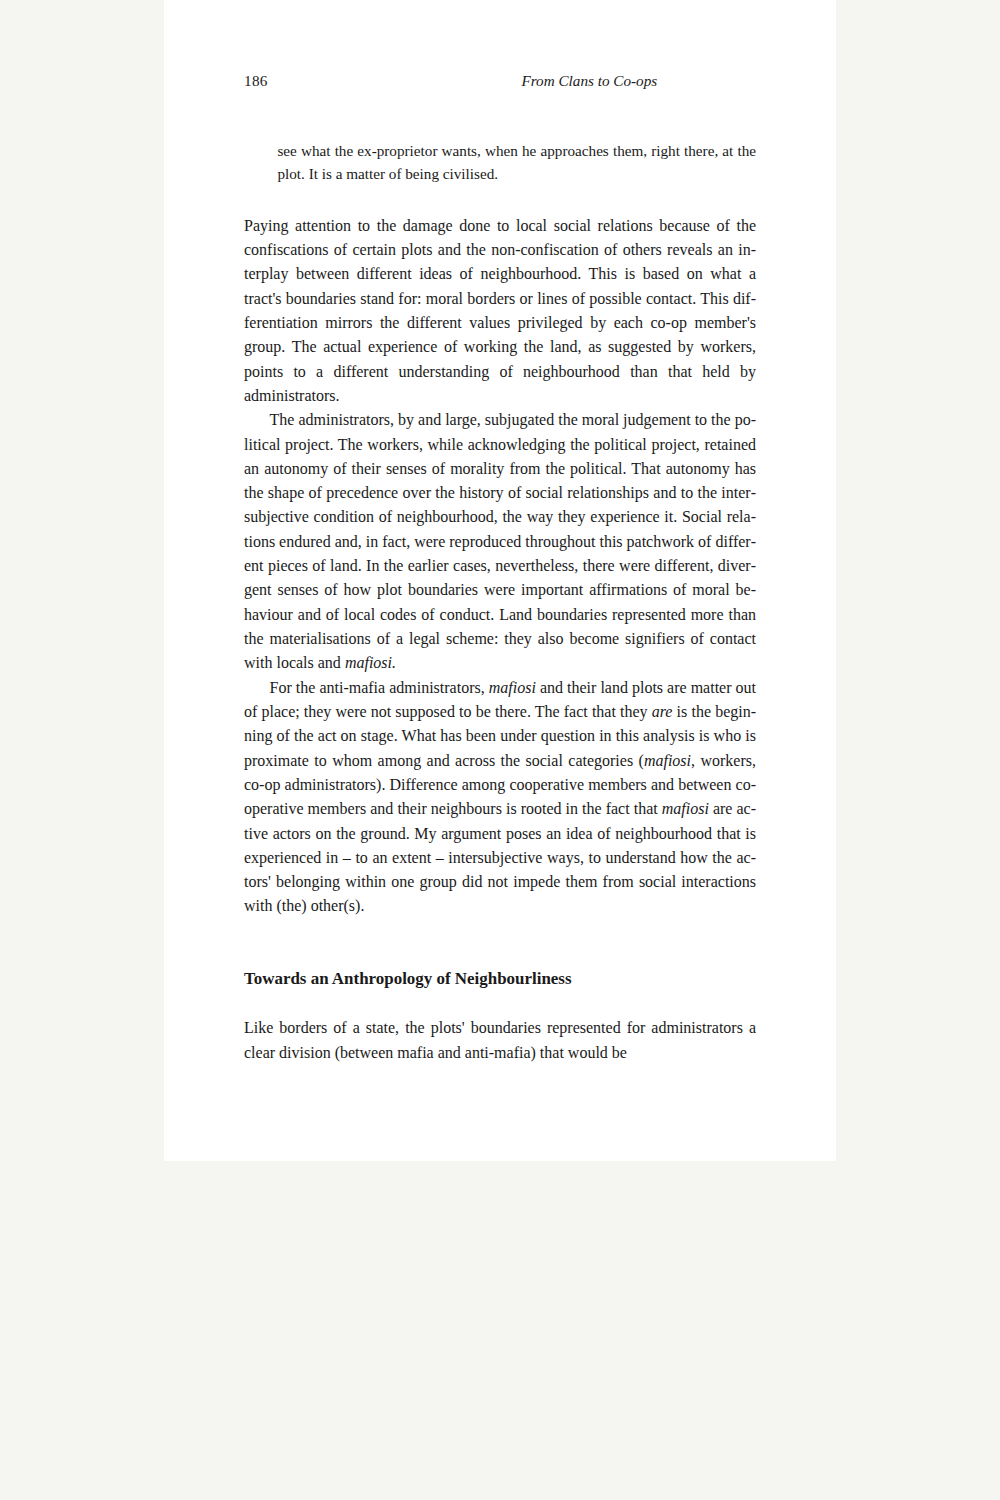186 From Clans to Co-ops
see what the ex-proprietor wants, when he approaches them, right there, at the plot. It is a matter of being civilised.
Paying attention to the damage done to local social relations because of the confiscations of certain plots and the non-confiscation of others reveals an interplay between different ideas of neighbourhood. This is based on what a tract's boundaries stand for: moral borders or lines of possible contact. This differentiation mirrors the different values privileged by each co-op member's group. The actual experience of working the land, as suggested by workers, points to a different understanding of neighbourhood than that held by administrators.
The administrators, by and large, subjugated the moral judgement to the political project. The workers, while acknowledging the political project, retained an autonomy of their senses of morality from the political. That autonomy has the shape of precedence over the history of social relationships and to the intersubjective condition of neighbourhood, the way they experience it. Social relations endured and, in fact, were reproduced throughout this patchwork of different pieces of land. In the earlier cases, nevertheless, there were different, divergent senses of how plot boundaries were important affirmations of moral behaviour and of local codes of conduct. Land boundaries represented more than the materialisations of a legal scheme: they also become signifiers of contact with locals and mafiosi.
For the anti-mafia administrators, mafiosi and their land plots are matter out of place; they were not supposed to be there. The fact that they are is the beginning of the act on stage. What has been under question in this analysis is who is proximate to whom among and across the social categories (mafiosi, workers, co-op administrators). Difference among cooperative members and between cooperative members and their neighbours is rooted in the fact that mafiosi are active actors on the ground. My argument poses an idea of neighbourhood that is experienced in – to an extent – intersubjective ways, to understand how the actors' belonging within one group did not impede them from social interactions with (the) other(s).
Towards an Anthropology of Neighbourliness
Like borders of a state, the plots' boundaries represented for administrators a clear division (between mafia and anti-mafia) that would be